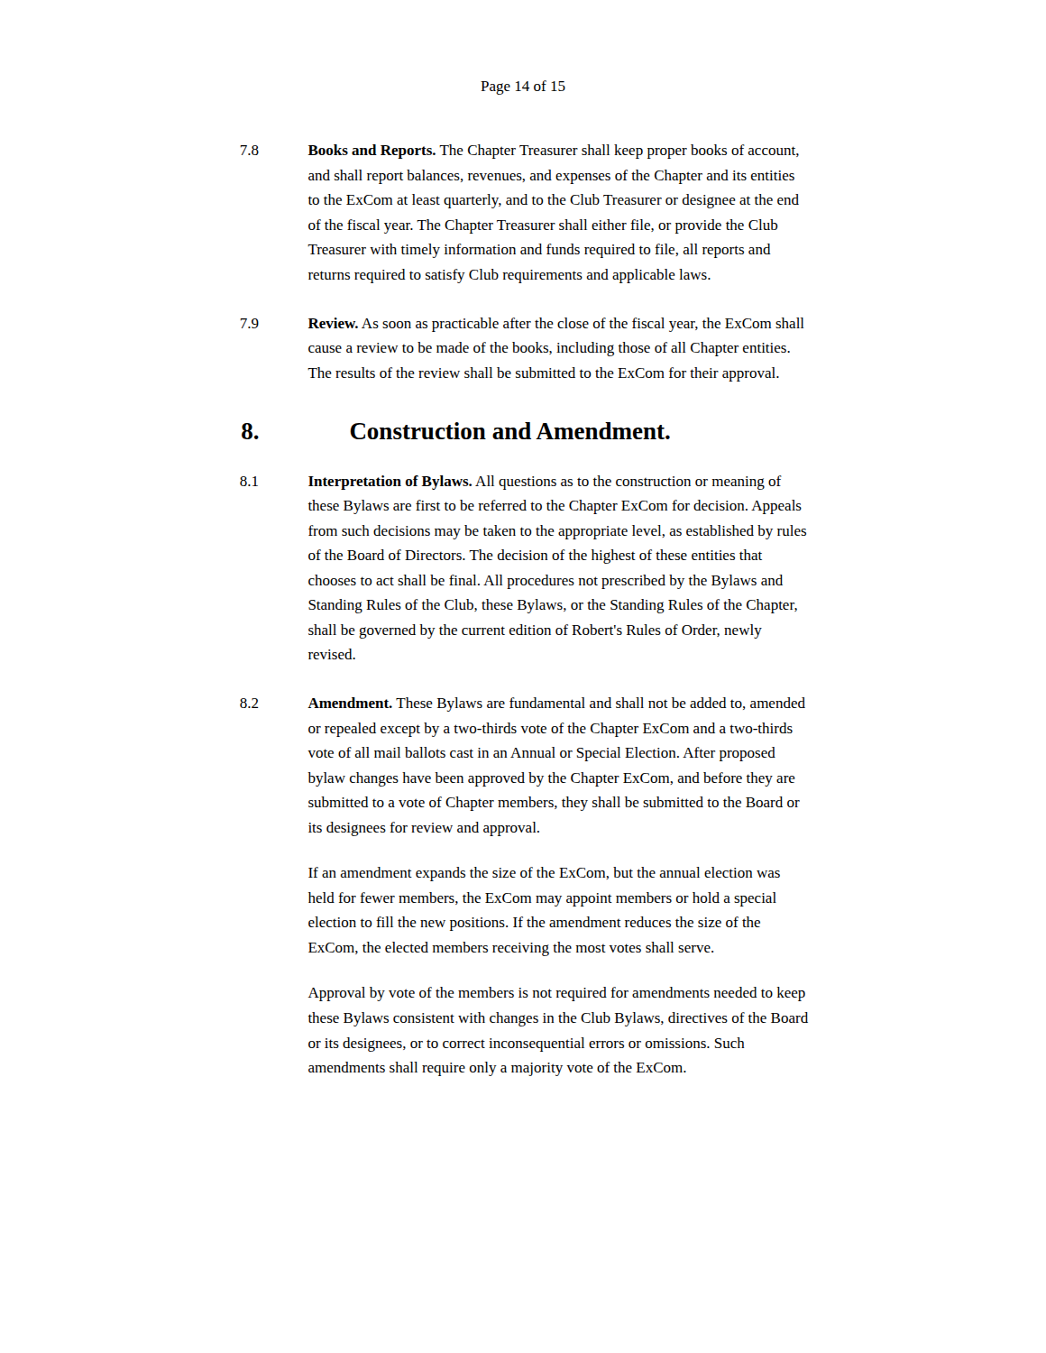Page 14 of 15
7.8
Books and Reports. The Chapter Treasurer shall keep proper books of account, and shall report balances, revenues, and expenses of the Chapter and its entities to the ExCom at least quarterly, and to the Club Treasurer or designee at the end of the fiscal year. The Chapter Treasurer shall either file, or provide the Club Treasurer with timely information and funds required to file, all reports and returns required to satisfy Club requirements and applicable laws.
7.9
Review. As soon as practicable after the close of the fiscal year, the ExCom shall cause a review to be made of the books, including those of all Chapter entities. The results of the review shall be submitted to the ExCom for their approval.
8.
Construction and Amendment.
8.1
Interpretation of Bylaws. All questions as to the construction or meaning of these Bylaws are first to be referred to the Chapter ExCom for decision. Appeals from such decisions may be taken to the appropriate level, as established by rules of the Board of Directors. The decision of the highest of these entities that chooses to act shall be final. All procedures not prescribed by the Bylaws and Standing Rules of the Club, these Bylaws, or the Standing Rules of the Chapter, shall be governed by the current edition of Robert's Rules of Order, newly revised.
8.2
Amendment. These Bylaws are fundamental and shall not be added to, amended or repealed except by a two-thirds vote of the Chapter ExCom and a two-thirds vote of all mail ballots cast in an Annual or Special Election. After proposed bylaw changes have been approved by the Chapter ExCom, and before they are submitted to a vote of Chapter members, they shall be submitted to the Board or its designees for review and approval.
If an amendment expands the size of the ExCom, but the annual election was held for fewer members, the ExCom may appoint members or hold a special election to fill the new positions. If the amendment reduces the size of the ExCom, the elected members receiving the most votes shall serve.
Approval by vote of the members is not required for amendments needed to keep these Bylaws consistent with changes in the Club Bylaws, directives of the Board or its designees, or to correct inconsequential errors or omissions. Such amendments shall require only a majority vote of the ExCom.